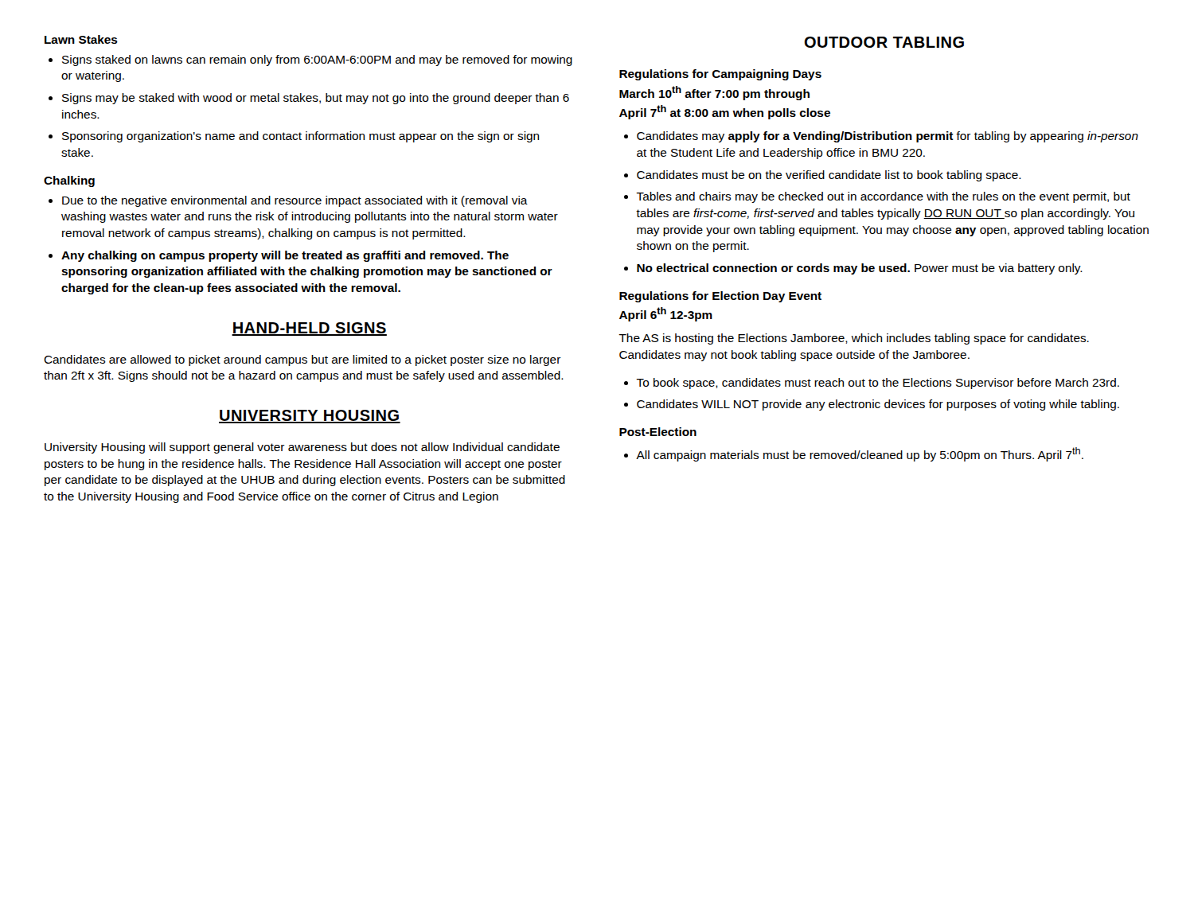Lawn Stakes
Signs staked on lawns can remain only from 6:00AM-6:00PM and may be removed for mowing or watering.
Signs may be staked with wood or metal stakes, but may not go into the ground deeper than 6 inches.
Sponsoring organization's name and contact information must appear on the sign or sign stake.
Chalking
Due to the negative environmental and resource impact associated with it (removal via washing wastes water and runs the risk of introducing pollutants into the natural storm water removal network of campus streams), chalking on campus is not permitted.
Any chalking on campus property will be treated as graffiti and removed. The sponsoring organization affiliated with the chalking promotion may be sanctioned or charged for the clean-up fees associated with the removal.
HAND-HELD SIGNS
Candidates are allowed to picket around campus but are limited to a picket poster size no larger than 2ft x 3ft. Signs should not be a hazard on campus and must be safely used and assembled.
UNIVERSITY HOUSING
University Housing will support general voter awareness but does not allow Individual candidate posters to be hung in the residence halls. The Residence Hall Association will accept one poster per candidate to be displayed at the UHUB and during election events. Posters can be submitted to the University Housing and Food Service office on the corner of Citrus and Legion
OUTDOOR TABLING
Regulations for Campaigning Days
March 10th after 7:00 pm through
April 7th at 8:00 am when polls close
Candidates may apply for a Vending/Distribution permit for tabling by appearing in-person at the Student Life and Leadership office in BMU 220.
Candidates must be on the verified candidate list to book tabling space.
Tables and chairs may be checked out in accordance with the rules on the event permit, but tables are first-come, first-served and tables typically DO RUN OUT so plan accordingly. You may provide your own tabling equipment. You may choose any open, approved tabling location shown on the permit.
No electrical connection or cords may be used. Power must be via battery only.
Regulations for Election Day Event
April 6th 12-3pm
The AS is hosting the Elections Jamboree, which includes tabling space for candidates. Candidates may not book tabling space outside of the Jamboree.
To book space, candidates must reach out to the Elections Supervisor before March 23rd.
Candidates WILL NOT provide any electronic devices for purposes of voting while tabling.
Post-Election
All campaign materials must be removed/cleaned up by 5:00pm on Thurs. April 7th.